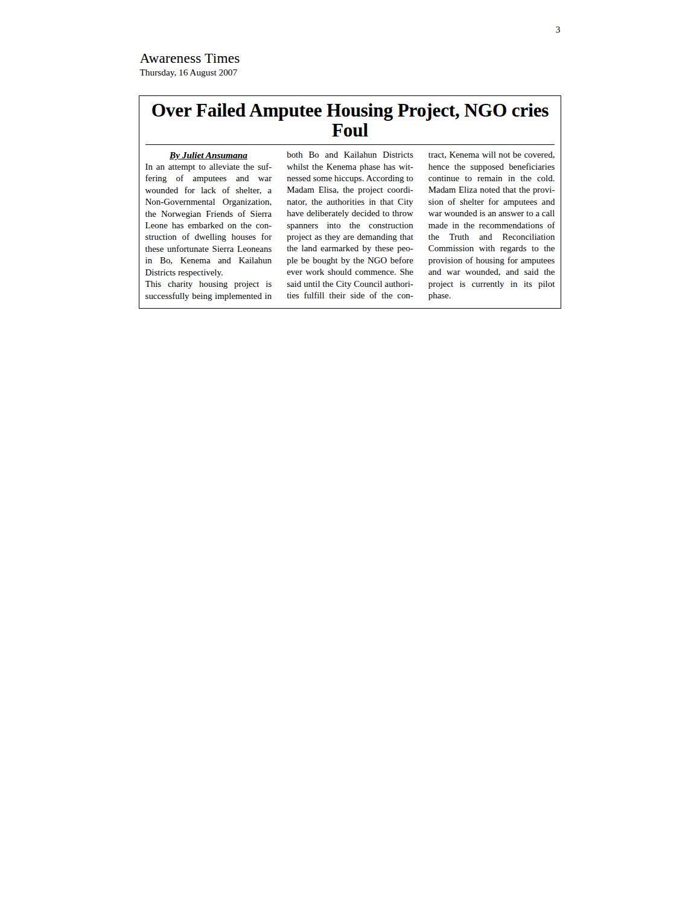3
Awareness Times
Thursday, 16 August 2007
Over Failed Amputee Housing Project, NGO cries Foul
By Juliet Ansumana
In an attempt to alleviate the suffering of amputees and war wounded for lack of shelter, a Non-Governmental Organization, the Norwegian Friends of Sierra Leone has embarked on the construction of dwelling houses for these unfortunate Sierra Leoneans in Bo, Kenema and Kailahun Districts respectively.
This charity housing project is successfully being implemented in both Bo and Kailahun Districts whilst the Kenema phase has witnessed some hiccups. According to Madam Elisa, the project coordinator, the authorities in that City have deliberately decided to throw spanners into the construction project as they are demanding that the land earmarked by these people be bought by the NGO before ever work should commence. She said until the City Council authorities fulfill their side of the contract, Kenema will not be covered, hence the supposed beneficiaries continue to remain in the cold. Madam Eliza noted that the provision of shelter for amputees and war wounded is an answer to a call made in the recommendations of the Truth and Reconciliation Commission with regards to the provision of housing for amputees and war wounded, and said the project is currently in its pilot phase.